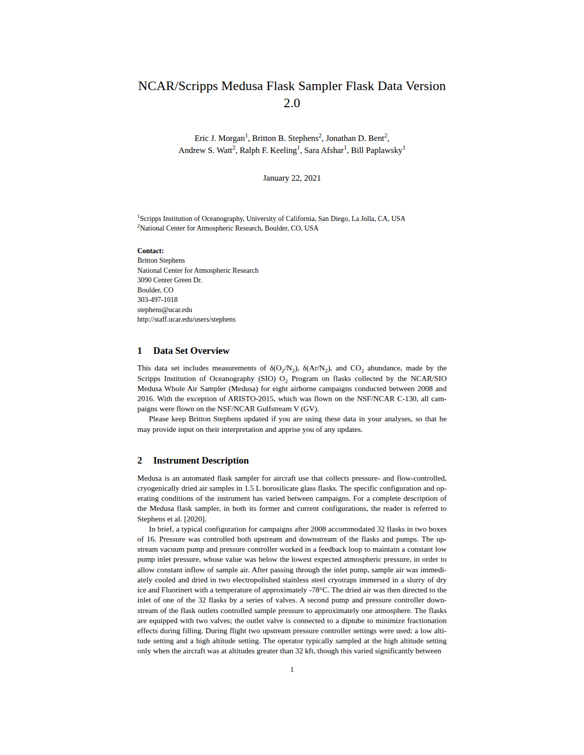NCAR/Scripps Medusa Flask Sampler Flask Data Version 2.0
Eric J. Morgan1, Britton B. Stephens2, Jonathan D. Bent2,
Andrew S. Watt2, Ralph F. Keeling1, Sara Afshar1, Bill Paplawsky1
January 22, 2021
1Scripps Institution of Oceanography, University of California, San Diego, La Jolla, CA, USA
2National Center for Atmospheric Research, Boulder, CO, USA
Contact:
Britton Stephens
National Center for Atmospheric Research
3090 Center Green Dr.
Boulder, CO
303-497-1018
stephens@ucar.edu
http://staff.ucar.edu/users/stephens
1 Data Set Overview
This data set includes measurements of δ(O2/N2), δ(Ar/N2), and CO2 abundance, made by the Scripps Institution of Oceanography (SIO) O2 Program on flasks collected by the NCAR/SIO Medusa Whole Air Sampler (Medusa) for eight airborne campaigns conducted between 2008 and 2016. With the exception of ARISTO-2015, which was flown on the NSF/NCAR C-130, all campaigns were flown on the NSF/NCAR Gulfstream V (GV).
Please keep Britton Stephens updated if you are using these data in your analyses, so that he may provide input on their interpretation and apprise you of any updates.
2 Instrument Description
Medusa is an automated flask sampler for aircraft use that collects pressure- and flow-controlled, cryogenically dried air samples in 1.5 L borosilicate glass flasks. The specific configuration and operating conditions of the instrument has varied between campaigns. For a complete description of the Medusa flask sampler, in both its former and current configurations, the reader is referred to Stephens et al. [2020].
In brief, a typical configuration for campaigns after 2008 accommodated 32 flasks in two boxes of 16. Pressure was controlled both upstream and downstream of the flasks and pumps. The upstream vacuum pump and pressure controller worked in a feedback loop to maintain a constant low pump inlet pressure, whose value was below the lowest expected atmospheric pressure, in order to allow constant inflow of sample air. After passing through the inlet pump, sample air was immediately cooled and dried in two electropolished stainless steel cryotraps immersed in a slurry of dry ice and Fluorinert with a temperature of approximately -78°C. The dried air was then directed to the inlet of one of the 32 flasks by a series of valves. A second pump and pressure controller downstream of the flask outlets controlled sample pressure to approximately one atmosphere. The flasks are equipped with two valves; the outlet valve is connected to a diptube to minimize fractionation effects during filling. During flight two upstream pressure controller settings were used: a low altitude setting and a high altitude setting. The operator typically sampled at the high altitude setting only when the aircraft was at altitudes greater than 32 kft, though this varied significantly between
1